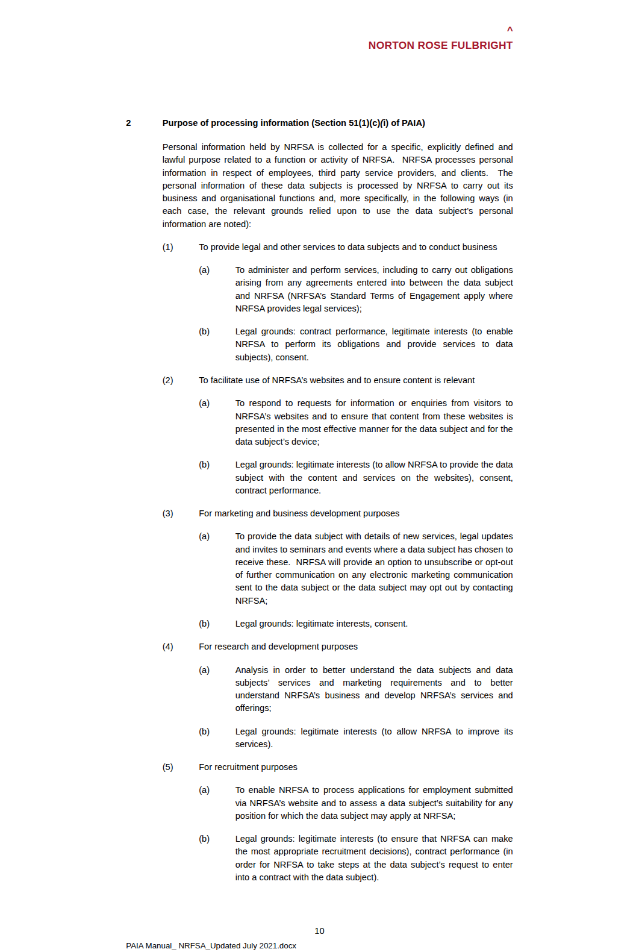^
NORTON ROSE FULBRIGHT
2 Purpose of processing information (Section 51(1)(c)(i) of PAIA)
Personal information held by NRFSA is collected for a specific, explicitly defined and lawful purpose related to a function or activity of NRFSA. NRFSA processes personal information in respect of employees, third party service providers, and clients. The personal information of these data subjects is processed by NRFSA to carry out its business and organisational functions and, more specifically, in the following ways (in each case, the relevant grounds relied upon to use the data subject’s personal information are noted):
(1) To provide legal and other services to data subjects and to conduct business
(a) To administer and perform services, including to carry out obligations arising from any agreements entered into between the data subject and NRFSA (NRFSA’s Standard Terms of Engagement apply where NRFSA provides legal services);
(b) Legal grounds: contract performance, legitimate interests (to enable NRFSA to perform its obligations and provide services to data subjects), consent.
(2) To facilitate use of NRFSA’s websites and to ensure content is relevant
(a) To respond to requests for information or enquiries from visitors to NRFSA’s websites and to ensure that content from these websites is presented in the most effective manner for the data subject and for the data subject’s device;
(b) Legal grounds: legitimate interests (to allow NRFSA to provide the data subject with the content and services on the websites), consent, contract performance.
(3) For marketing and business development purposes
(a) To provide the data subject with details of new services, legal updates and invites to seminars and events where a data subject has chosen to receive these. NRFSA will provide an option to unsubscribe or opt-out of further communication on any electronic marketing communication sent to the data subject or the data subject may opt out by contacting NRFSA;
(b) Legal grounds: legitimate interests, consent.
(4) For research and development purposes
(a) Analysis in order to better understand the data subjects and data subjects’ services and marketing requirements and to better understand NRFSA’s business and develop NRFSA’s services and offerings;
(b) Legal grounds: legitimate interests (to allow NRFSA to improve its services).
(5) For recruitment purposes
(a) To enable NRFSA to process applications for employment submitted via NRFSA’s website and to assess a data subject’s suitability for any position for which the data subject may apply at NRFSA;
(b) Legal grounds: legitimate interests (to ensure that NRFSA can make the most appropriate recruitment decisions), contract performance (in order for NRFSA to take steps at the data subject’s request to enter into a contract with the data subject).
10
PAIA Manual_ NRFSA_Updated July 2021.docx